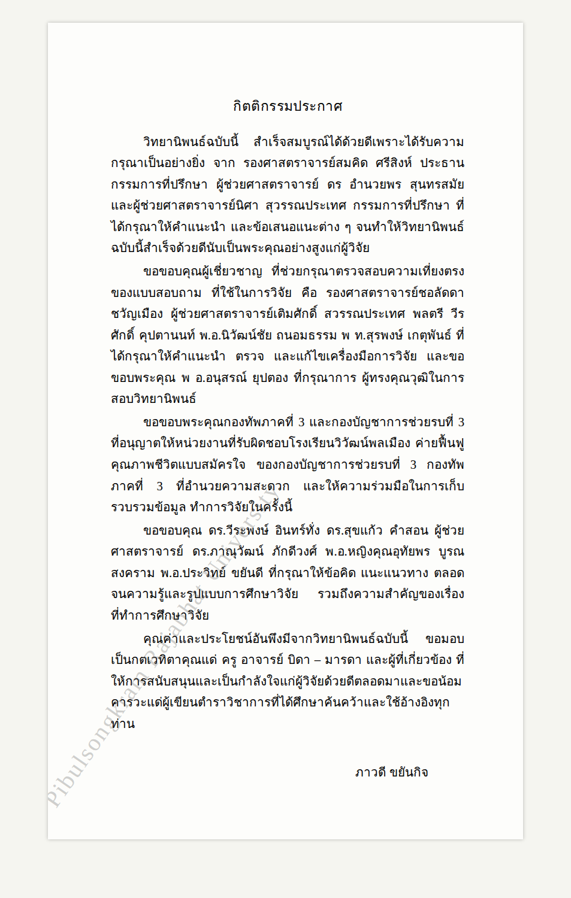กิตติกรรมประกาศ
วิทยานิพนธ์ฉบับนี้ สำเร็จสมบูรณ์ได้ด้วยดีเพราะได้รับความกรุณาเป็นอย่างยิ่ง จาก รองศาสตราจารย์สมคิด ศรีสิงห์ ประธานกรรมการที่ปรึกษา ผู้ช่วยศาสตราจารย์ ดร อำนวยพร สุนทรสมัย และผู้ช่วยศาสตราจารย์นิศา สุวรรณประเทศ กรรมการที่ปรึกษา ที่ได้กรุณาให้คำแนะนำ และข้อเสนอแนะต่าง ๆ จนทำให้วิทยานิพนธ์ฉบับนี้สำเร็จด้วยดีนับเป็นพระคุณอย่างสูงแก่ผู้วิจัย
ขอขอบคุณผู้เชี่ยวชาญ ที่ช่วยกรุณาตรวจสอบความเที่ยงตรงของแบบสอบถาม ที่ใช้ในการวิจัย คือ รองศาสตราจารย์ชอลัดดา ชวัญเมือง ผู้ช่วยศาสตราจารย์เติมศักดิ์ สวรรณประเทศ พลตรี วีรศักดิ์ คุปตานนท์ พ.อ.นิวัฒน์ชัย ถนอมธรรม พ ท.สุรพงษ์ เกตุพันธ์ ที่ได้กรุณาให้คำแนะนำ ตรวจ และแก้ไขเครื่องมือการวิจัย และขอขอบพระคุณ พ อ.อนุสรณ์ ยุปตอง ที่กรุณาการ ผู้ทรงคุณวุฒิในการสอบวิทยานิพนธ์
ขอขอบพระคุณกองทัพภาคที่ 3 และกองบัญชาการช่วยรบที่ 3 ที่อนุญาตให้หน่วยงานที่รับผิดชอบโรงเรียนวิวัฒน์พลเมือง ค่ายฟื้นฟูคุณภาพชีวิตแบบสมัครใจ ของกองบัญชาการช่วยรบที่ 3 กองทัพภาคที่ 3 ที่อำนวยความสะดวก และให้ความร่วมมือในการเก็บรวบรวมข้อมูล ทำการวิจัยในครั้งนี้
ขอขอบคุณ ดร.วีระพงษ์ อินทร์ทั่ง ดร.สุขแก้ว คำสอน ผู้ช่วยศาสตราจารย์ ดร.ภาณุวัฒน์ ภักดีวงศ์ พ.อ.หญิงคุณอุทัยพร บูรณสงคราม พ.อ.ประวิทย์ ขยันดี ที่กรุณาให้ข้อคิด แนะแนวทาง ตลอดจนความรู้และรูปแบบการศึกษาวิจัย รวมถึงความสำคัญของเรื่องที่ทำการศึกษาวิจัย
คุณค่าและประโยชน์อันพึงมีจากวิทยานิพนธ์ฉบับนี้ ขอมอบเป็นกตเวทิตาคุณแด่ ครู อาจารย์ บิดา – มารดา และผู้ที่เกี่ยวข้อง ที่ให้การสนับสนุนและเป็นกำลังใจแก่ผู้วิจัยด้วยดีตลอดมาและขอน้อมคารวะแด่ผู้เขียนตำราวิชาการที่ได้ศึกษาค้นคว้าและใช้อ้างอิงทุกท่าน
ภาวดี ขยันกิจ
Pibulsongkram Rajabhat University